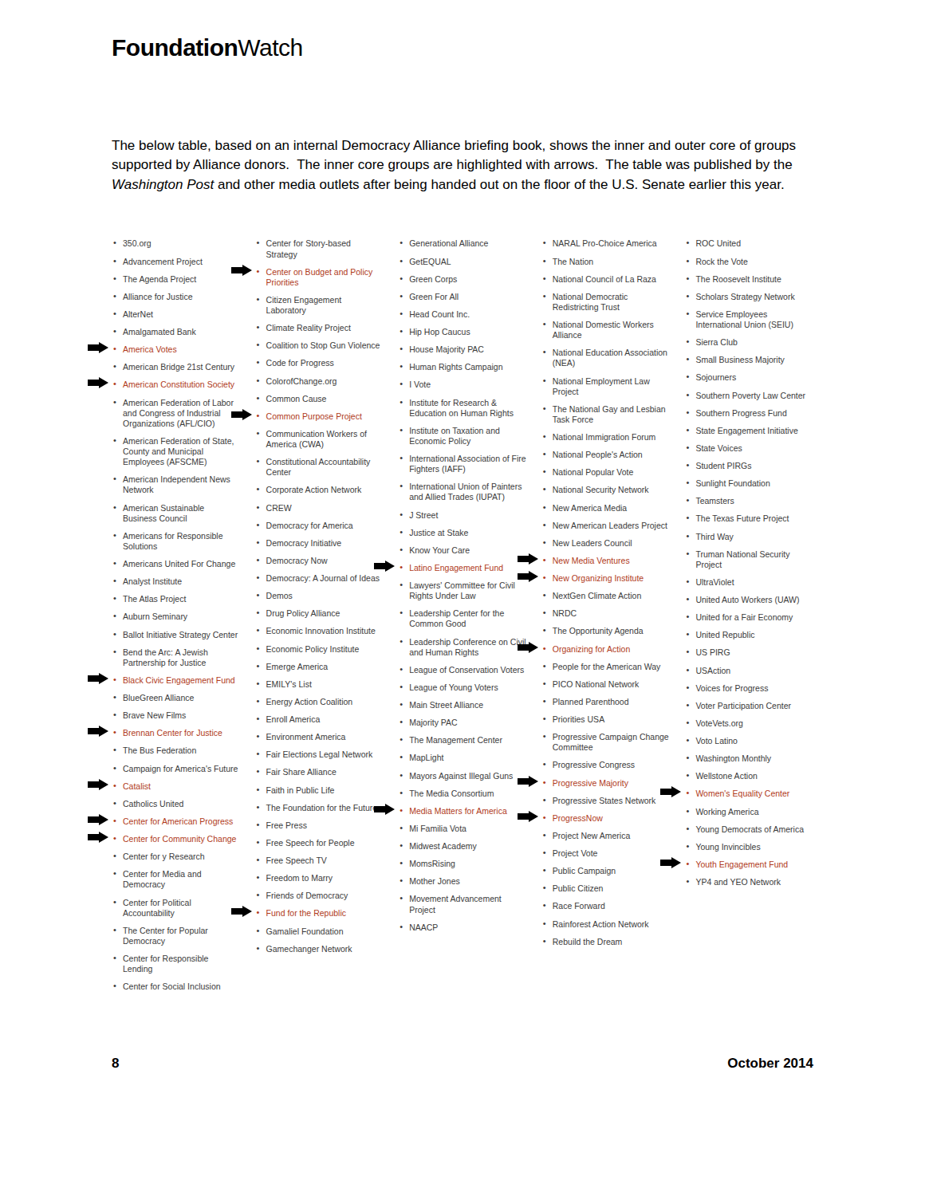Foundation Watch
The below table, based on an internal Democracy Alliance briefing book, shows the inner and outer core of groups supported by Alliance donors. The inner core groups are highlighted with arrows. The table was published by the Washington Post and other media outlets after being handed out on the floor of the U.S. Senate earlier this year.
350.org
Advancement Project
The Agenda Project
Alliance for Justice
AlterNet
Amalgamated Bank
America Votes
American Bridge 21st Century
American Constitution Society
American Federation of Labor and Congress of Industrial Organizations (AFL/CIO)
American Federation of State, County and Municipal Employees (AFSCME)
American Independent News Network
American Sustainable Business Council
Americans for Responsible Solutions
Americans United For Change
Analyst Institute
The Atlas Project
Auburn Seminary
Ballot Initiative Strategy Center
Bend the Arc: A Jewish Partnership for Justice
Black Civic Engagement Fund
BlueGreen Alliance
Brave New Films
Brennan Center for Justice
The Bus Federation
Campaign for America's Future
Catalist
Catholics United
Center for American Progress
Center for Community Change
Center for y Research
Center for Media and Democracy
Center for Political Accountability
The Center for Popular Democracy
Center for Responsible Lending
Center for Social Inclusion
Center for Story-based Strategy
Center on Budget and Policy Priorities
Citizen Engagement Laboratory
Climate Reality Project
Coalition to Stop Gun Violence
Code for Progress
ColorofChange.org
Common Cause
Common Purpose Project
Communication Workers of America (CWA)
Constitutional Accountability Center
Corporate Action Network
CREW
Democracy for America
Democracy Initiative
Democracy Now
Democracy: A Journal of Ideas
Demos
Drug Policy Alliance
Economic Innovation Institute
Economic Policy Institute
Emerge America
EMILY's List
Energy Action Coalition
Enroll America
Environment America
Fair Elections Legal Network
Fair Share Alliance
Faith in Public Life
The Foundation for the Future
Free Press
Free Speech for People
Free Speech TV
Freedom to Marry
Friends of Democracy
Fund for the Republic
Gamaliel Foundation
Gamechanger Network
Generational Alliance
GetEQUAL
Green Corps
Green For All
Head Count Inc.
Hip Hop Caucus
House Majority PAC
Human Rights Campaign
I Vote
Institute for Research & Education on Human Rights
Institute on Taxation and Economic Policy
International Association of Fire Fighters (IAFF)
International Union of Painters and Allied Trades (IUPAT)
J Street
Justice at Stake
Know Your Care
Latino Engagement Fund
Lawyers' Committee for Civil Rights Under Law
Leadership Center for the Common Good
Leadership Conference on Civil and Human Rights
League of Conservation Voters
League of Young Voters
Main Street Alliance
Majority PAC
The Management Center
MapLight
Mayors Against Illegal Guns
The Media Consortium
Media Matters for America
Mi Familia Vota
Midwest Academy
MomsRising
Mother Jones
Movement Advancement Project
NAACP
NARAL Pro-Choice America
The Nation
National Council of La Raza
National Democratic Redistricting Trust
National Domestic Workers Alliance
National Education Association (NEA)
National Employment Law Project
The National Gay and Lesbian Task Force
National Immigration Forum
National People's Action
National Popular Vote
National Security Network
New America Media
New American Leaders Project
New Leaders Council
New Media Ventures
New Organizing Institute
NextGen Climate Action
NRDC
The Opportunity Agenda
Organizing for Action
People for the American Way
PICO National Network
Planned Parenthood
Priorities USA
Progressive Campaign Change Committee
Progressive Congress
Progressive Majority
Progressive States Network
ProgressNow
Project New America
Project Vote
Public Campaign
Public Citizen
Race Forward
Rainforest Action Network
Rebuild the Dream
ROC United
Rock the Vote
The Roosevelt Institute
Scholars Strategy Network
Service Employees International Union (SEIU)
Sierra Club
Small Business Majority
Sojourners
Southern Poverty Law Center
Southern Progress Fund
State Engagement Initiative
State Voices
Student PIRGs
Sunlight Foundation
Teamsters
The Texas Future Project
Third Way
Truman National Security Project
UltraViolet
United Auto Workers (UAW)
United for a Fair Economy
United Republic
US PIRG
USAction
Voices for Progress
Voter Participation Center
VoteVets.org
Voto Latino
Washington Monthly
Wellstone Action
Women's Equality Center
Working America
Young Democrats of America
Young Invincibles
Youth Engagement Fund
YP4 and YEO Network
8
October 2014